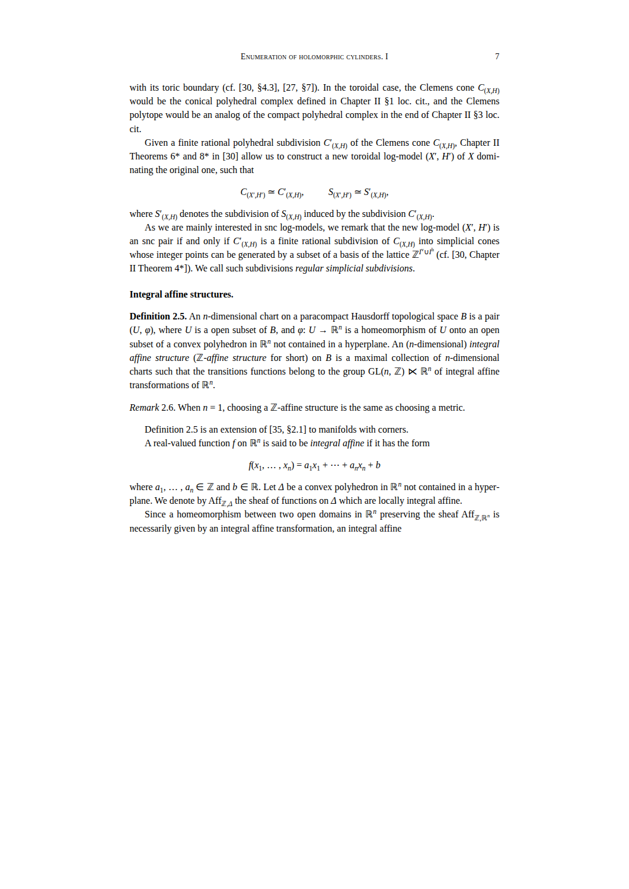Enumeration of holomorphic cylinders. I 7
with its toric boundary (cf. [30, §4.3], [27, §7]). In the toroidal case, the Clemens cone C(X,H) would be the conical polyhedral complex defined in Chapter II §1 loc. cit., and the Clemens polytope would be an analog of the compact polyhedral complex in the end of Chapter II §3 loc. cit.
Given a finite rational polyhedral subdivision C′(X,H) of the Clemens cone C(X,H), Chapter II Theorems 6* and 8* in [30] allow us to construct a new toroidal log-model (X′, H′) of X dominating the original one, such that
C(X′,H′) ≃ C′(X,H), S(X′,H′) ≃ S′(X,H),
where S′(X,H) denotes the subdivision of S(X,H) induced by the subdivision C′(X,H).
As we are mainly interested in snc log-models, we remark that the new log-model (X′, H′) is an snc pair if and only if C′(X,H) is a finite rational subdivision of C(X,H) into simplicial cones whose integer points can be generated by a subset of a basis of the lattice ℤIv∪Ih (cf. [30, Chapter II Theorem 4*]). We call such subdivisions regular simplicial subdivisions.
Integral affine structures.
Definition 2.5. An n-dimensional chart on a paracompact Hausdorff topological space B is a pair (U, φ), where U is a open subset of B, and φ: U → ℝn is a homeomorphism of U onto an open subset of a convex polyhedron in ℝn not contained in a hyperplane. An (n-dimensional) integral affine structure (ℤ-affine structure for short) on B is a maximal collection of n-dimensional charts such that the transitions functions belong to the group GL(n, ℤ) ⋉ ℝn of integral affine transformations of ℝn.
Remark 2.6. When n = 1, choosing a ℤ-affine structure is the same as choosing a metric.
Definition 2.5 is an extension of [35, §2.1] to manifolds with corners.
A real-valued function f on ℝn is said to be integral affine if it has the form
f(x1, … , xn) = a1x1 + ⋯ + anxn + b
where a1, … , an ∈ ℤ and b ∈ ℝ. Let Δ be a convex polyhedron in ℝn not contained in a hyperplane. We denote by Affℤ,Δ the sheaf of functions on Δ which are locally integral affine.
Since a homeomorphism between two open domains in ℝn preserving the sheaf Affℤ,ℝn is necessarily given by an integral affine transformation, an integral affine